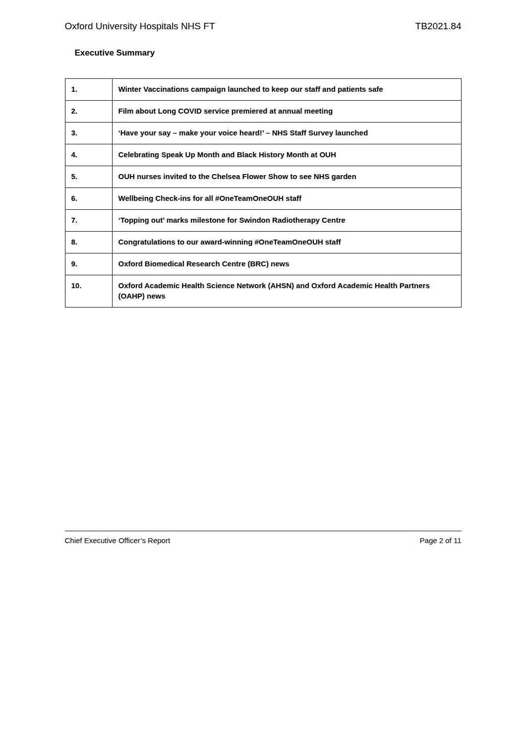Oxford University Hospitals NHS FT TB2021.84
Executive Summary
| 1. | Winter Vaccinations campaign launched to keep our staff and patients safe |
| 2. | Film about Long COVID service premiered at annual meeting |
| 3. | ‘Have your say – make your voice heard!’ – NHS Staff Survey launched |
| 4. | Celebrating Speak Up Month and Black History Month at OUH |
| 5. | OUH nurses invited to the Chelsea Flower Show to see NHS garden |
| 6. | Wellbeing Check-ins for all #OneTeamOneOUH staff |
| 7. | ‘Topping out’ marks milestone for Swindon Radiotherapy Centre |
| 8. | Congratulations to our award-winning #OneTeamOneOUH staff |
| 9. | Oxford Biomedical Research Centre (BRC) news |
| 10. | Oxford Academic Health Science Network (AHSN) and Oxford Academic Health Partners (OAHP) news |
Chief Executive Officer’s Report Page 2 of 11